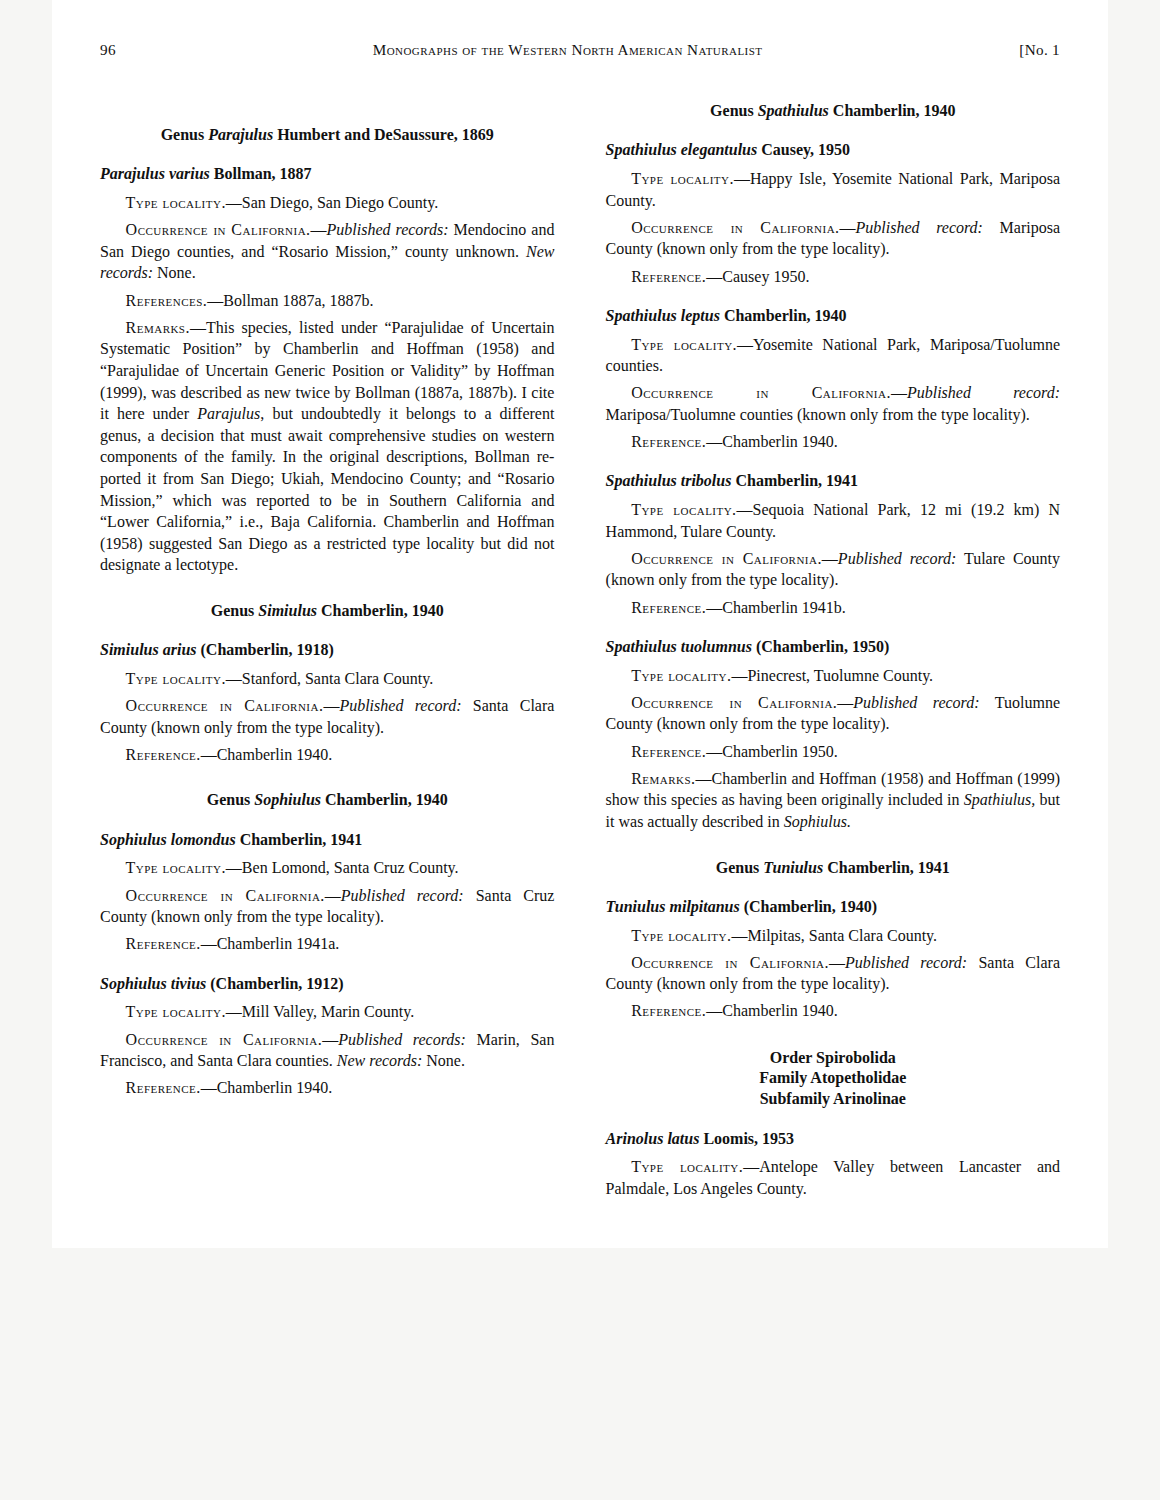96 Monographs of the Western North American Naturalist [No. 1
Genus Parajulus Humbert and DeSaussure, 1869
Parajulus varius Bollman, 1887
Type locality.—San Diego, San Diego County.
Occurrence in California.—Published records: Mendocino and San Diego counties, and “Rosario Mission,” county unknown. New records: None.
References.—Bollman 1887a, 1887b.
Remarks.—This species, listed under “Parajulidae of Uncertain Systematic Position” by Chamberlin and Hoffman (1958) and “Parajulidae of Uncertain Generic Position or Validity” by Hoffman (1999), was described as new twice by Bollman (1887a, 1887b). I cite it here under Parajulus, but undoubtedly it belongs to a different genus, a decision that must await comprehensive studies on western components of the family. In the original descriptions, Bollman reported it from San Diego; Ukiah, Mendocino County; and “Rosario Mission,” which was reported to be in Southern California and “Lower California,” i.e., Baja California. Chamberlin and Hoffman (1958) suggested San Diego as a restricted type locality but did not designate a lectotype.
Genus Simiulus Chamberlin, 1940
Simiulus arius (Chamberlin, 1918)
Type locality.—Stanford, Santa Clara County.
Occurrence in California.—Published record: Santa Clara County (known only from the type locality).
Reference.—Chamberlin 1940.
Genus Sophiulus Chamberlin, 1940
Sophiulus lomondus Chamberlin, 1941
Type locality.—Ben Lomond, Santa Cruz County.
Occurrence in California.—Published record: Santa Cruz County (known only from the type locality).
Reference.—Chamberlin 1941a.
Sophiulus tivius (Chamberlin, 1912)
Type locality.—Mill Valley, Marin County.
Occurrence in California.—Published records: Marin, San Francisco, and Santa Clara counties. New records: None.
Reference.—Chamberlin 1940.
Genus Spathiulus Chamberlin, 1940
Spathiulus elegantulus Causey, 1950
Type locality.—Happy Isle, Yosemite National Park, Mariposa County.
Occurrence in California.—Published record: Mariposa County (known only from the type locality).
Reference.—Causey 1950.
Spathiulus leptus Chamberlin, 1940
Type locality.—Yosemite National Park, Mariposa/Tuolumne counties.
Occurrence in California.—Published record: Mariposa/Tuolumne counties (known only from the type locality).
Reference.—Chamberlin 1940.
Spathiulus tribolus Chamberlin, 1941
Type locality.—Sequoia National Park, 12 mi (19.2 km) N Hammond, Tulare County.
Occurrence in California.—Published record: Tulare County (known only from the type locality).
Reference.—Chamberlin 1941b.
Spathiulus tuolumnus (Chamberlin, 1950)
Type locality.—Pinecrest, Tuolumne County.
Occurrence in California.—Published record: Tuolumne County (known only from the type locality).
Reference.—Chamberlin 1950.
Remarks.—Chamberlin and Hoffman (1958) and Hoffman (1999) show this species as having been originally included in Spathiulus, but it was actually described in Sophiulus.
Genus Tuniulus Chamberlin, 1941
Tuniulus milpitanus (Chamberlin, 1940)
Type locality.—Milpitas, Santa Clara County.
Occurrence in California.—Published record: Santa Clara County (known only from the type locality).
Reference.—Chamberlin 1940.
Order Spirobolida
Family Atopetholidae
Subfamily Arinolinae
Arinolus latus Loomis, 1953
Type locality.—Antelope Valley between Lancaster and Palmdale, Los Angeles County.